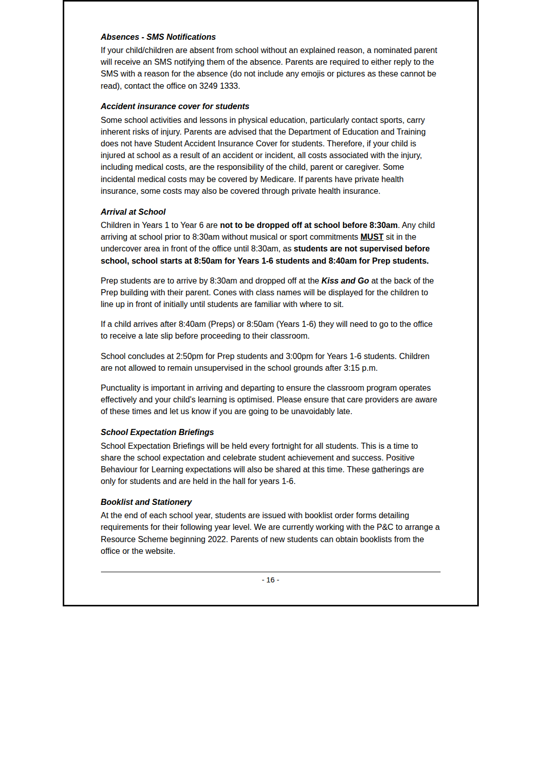Absences - SMS Notifications
If your child/children are absent from school without an explained reason, a nominated parent will receive an SMS notifying them of the absence. Parents are required to either reply to the SMS with a reason for the absence (do not include any emojis or pictures as these cannot be read), contact the office on 3249 1333.
Accident insurance cover for students
Some school activities and lessons in physical education, particularly contact sports, carry inherent risks of injury. Parents are advised that the Department of Education and Training does not have Student Accident Insurance Cover for students. Therefore, if your child is injured at school as a result of an accident or incident, all costs associated with the injury, including medical costs, are the responsibility of the child, parent or caregiver. Some incidental medical costs may be covered by Medicare. If parents have private health insurance, some costs may also be covered through private health insurance.
Arrival at School
Children in Years 1 to Year 6 are not to be dropped off at school before 8:30am. Any child arriving at school prior to 8:30am without musical or sport commitments MUST sit in the undercover area in front of the office until 8:30am, as students are not supervised before school, school starts at 8:50am for Years 1-6 students and 8:40am for Prep students.
Prep students are to arrive by 8:30am and dropped off at the Kiss and Go at the back of the Prep building with their parent. Cones with class names will be displayed for the children to line up in front of initially until students are familiar with where to sit.
If a child arrives after 8:40am (Preps) or 8:50am (Years 1-6) they will need to go to the office to receive a late slip before proceeding to their classroom.
School concludes at 2:50pm for Prep students and 3:00pm for Years 1-6 students. Children are not allowed to remain unsupervised in the school grounds after 3:15 p.m.
Punctuality is important in arriving and departing to ensure the classroom program operates effectively and your child's learning is optimised. Please ensure that care providers are aware of these times and let us know if you are going to be unavoidably late.
School Expectation Briefings
School Expectation Briefings will be held every fortnight for all students. This is a time to share the school expectation and celebrate student achievement and success. Positive Behaviour for Learning expectations will also be shared at this time. These gatherings are only for students and are held in the hall for years 1-6.
Booklist and Stationery
At the end of each school year, students are issued with booklist order forms detailing requirements for their following year level. We are currently working with the P&C to arrange a Resource Scheme beginning 2022. Parents of new students can obtain booklists from the office or the website.
- 16 -